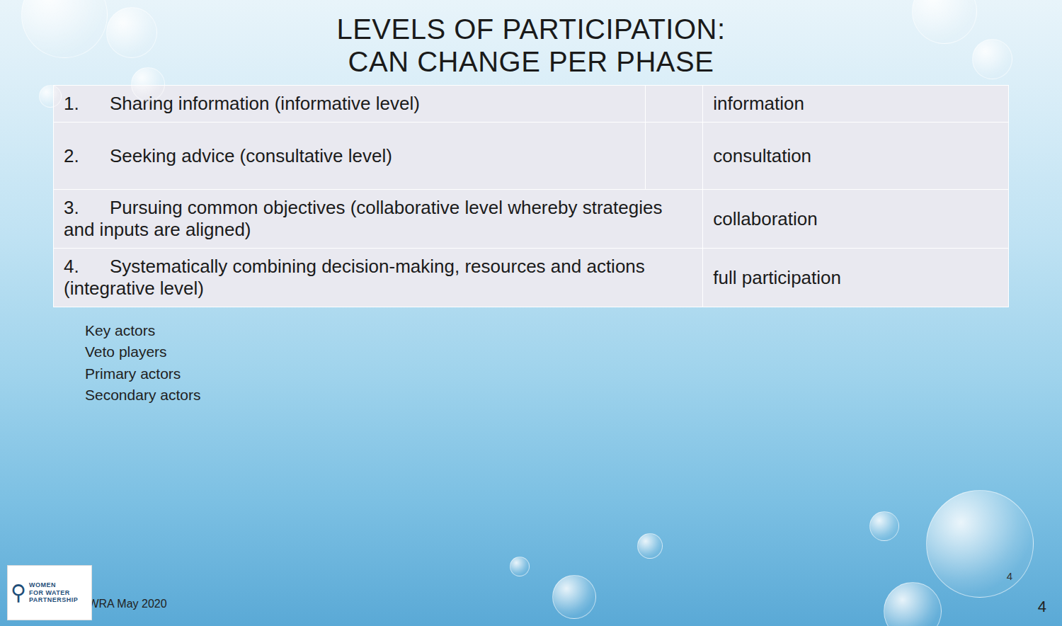LEVELS OF PARTICIPATION:
CAN CHANGE PER PHASE
| 1. Sharing information (informative level) | | information |
| 2. Seeking advice (consultative level) | | consultation |
| 3. Pursuing common objectives (collaborative level whereby strategies and inputs are aligned) | collaboration |
| 4. Systematically combining decision-making, resources and actions (integrative level) | full participation |
Key actors
Veto players
Primary actors
Secondary actors
IWRA May 2020
⚲
WOMEN
FOR WATER
PARTNERSHIP
4
4